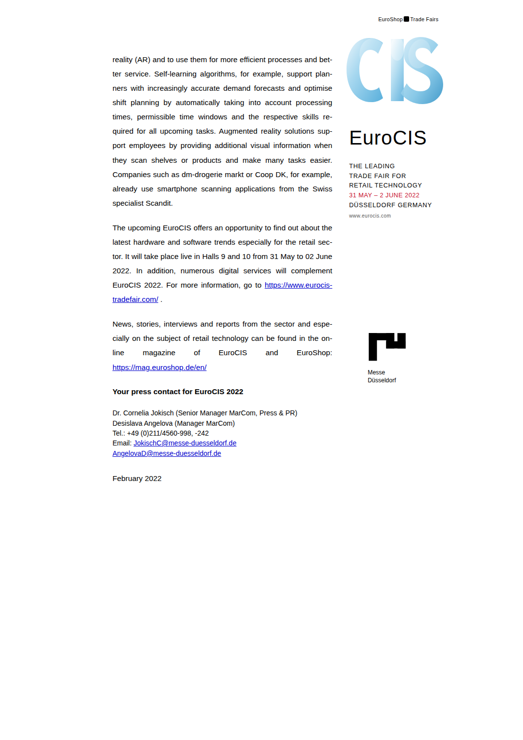EuroShop Trade Fairs
Euro CIS
THE LEADING
TRADE FAIR FOR
RETAIL TECHNOLOGY
31 MAY – 2 JUNE 2022
DÜSSELDORF GERMANY www.eurocis.com
Messe
Düsseldorf
reality (AR) and to use them for more efficient processes and better service. Self-learning algorithms, for example, support planners with increasingly accurate demand forecasts and optimise shift planning by automatically taking into account processing times, permissible time windows and the respective skills required for all upcoming tasks. Augmented reality solutions support employees by providing additional visual information when they scan shelves or products and make many tasks easier. Companies such as dm-drogerie markt or Coop DK, for example, already use smartphone scanning applications from the Swiss specialist Scandit.
The upcoming EuroCIS offers an opportunity to find out about the latest hardware and software trends especially for the retail sector. It will take place live in Halls 9 and 10 from 31 May to 02 June 2022. In addition, numerous digital services will complement EuroCIS 2022. For more information, go to https://www.eurocis-tradefair.com/ .
News, stories, interviews and reports from the sector and especially on the subject of retail technology can be found in the online magazine of EuroCIS and EuroShop: https://mag.euroshop.de/en/
Your press contact for EuroCIS 2022
Dr. Cornelia Jokisch (Senior Manager MarCom, Press & PR)
Desislava Angelova (Manager MarCom)
Tel.: +49 (0)211/4560-998, -242
Email: JokischC@messe-duesseldorf.de
AngelovaD@messe-duesseldorf.de
February 2022